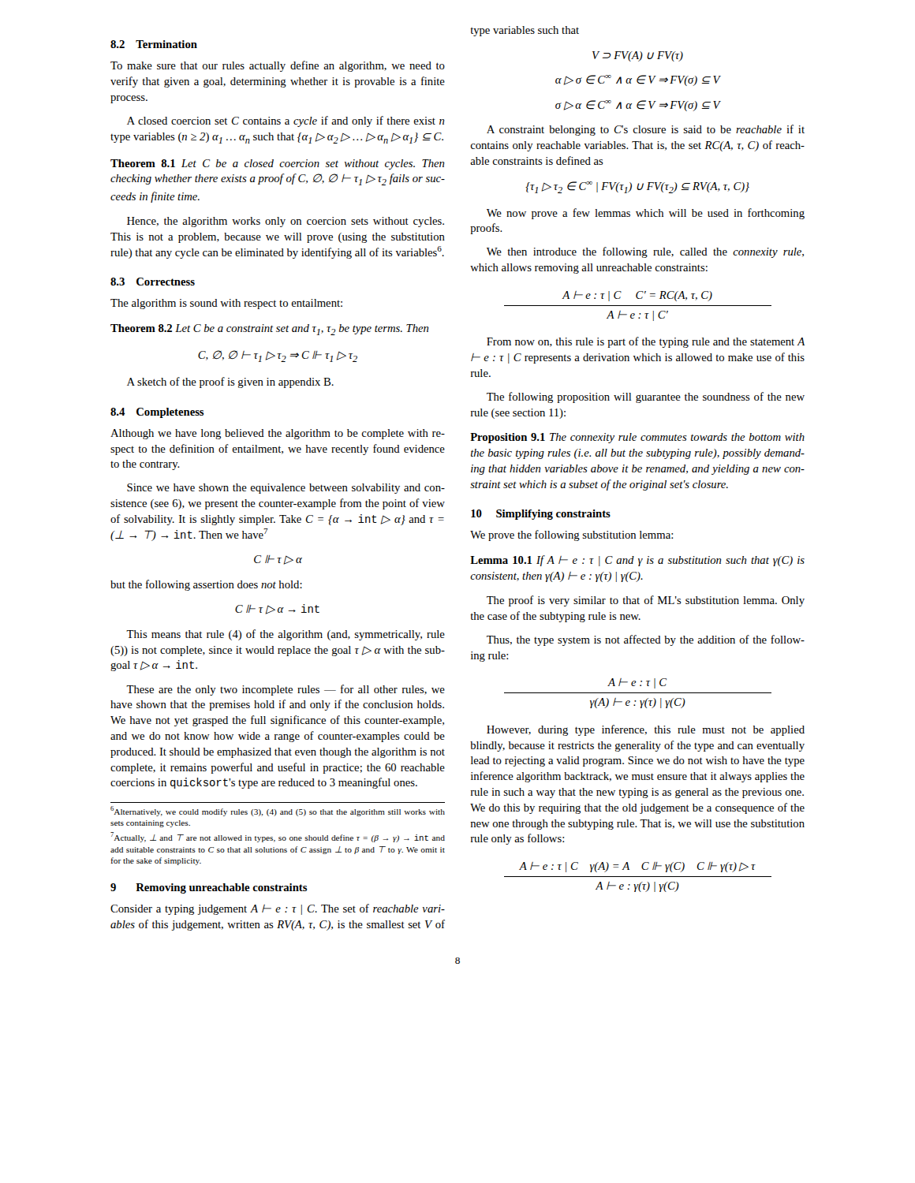8.2 Termination
To make sure that our rules actually define an algorithm, we need to verify that given a goal, determining whether it is provable is a finite process.
A closed coercion set C contains a cycle if and only if there exist n type variables (n ≥ 2) α1 … αn such that {α1 ▷ α2 ▷ … ▷ αn ▷ α1} ⊆ C.
Theorem 8.1 Let C be a closed coercion set without cycles. Then checking whether there exists a proof of C, ∅, ∅ ⊢ τ1 ▷ τ2 fails or succeeds in finite time.
Hence, the algorithm works only on coercion sets without cycles. This is not a problem, because we will prove (using the substitution rule) that any cycle can be eliminated by identifying all of its variables6.
8.3 Correctness
The algorithm is sound with respect to entailment:
Theorem 8.2 Let C be a constraint set and τ1, τ2 be type terms. Then
C, ∅, ∅ ⊢ τ1 ▷ τ2 ⇒ C ⊩ τ1 ▷ τ2
A sketch of the proof is given in appendix B.
8.4 Completeness
Although we have long believed the algorithm to be complete with respect to the definition of entailment, we have recently found evidence to the contrary.
Since we have shown the equivalence between solvability and consistence (see 6), we present the counter-example from the point of view of solvability. It is slightly simpler. Take C = {α → int ▷ α} and τ = (⊥ → ⊤) → int. Then we have7
C ⊩ τ ▷ α
but the following assertion does not hold:
C ⊩ τ ▷ α → int
This means that rule (4) of the algorithm (and, symmetrically, rule (5)) is not complete, since it would replace the goal τ ▷ α with the sub-goal τ ▷ α → int.
These are the only two incomplete rules — for all other rules, we have shown that the premises hold if and only if the conclusion holds. We have not yet grasped the full significance of this counter-example, and we do not know how wide a range of counter-examples could be produced. It should be emphasized that even though the algorithm is not complete, it remains powerful and useful in practice; the 60 reachable coercions in quicksort's type are reduced to 3 meaningful ones.
6Alternatively, we could modify rules (3), (4) and (5) so that the algorithm still works with sets containing cycles.
7Actually, ⊥ and ⊤ are not allowed in types, so one should define τ = (β → γ) → int and add suitable constraints to C so that all solutions of C assign ⊥ to β and ⊤ to γ. We omit it for the sake of simplicity.
9 Removing unreachable constraints
Consider a typing judgement A ⊢ e : τ | C. The set of reachable variables of this judgement, written as RV(A, τ, C), is the smallest set V of type variables such that
V ⊃ FV(A) ∪ FV(τ)
α ▷ σ ∈ C∞ ∧ α ∈ V ⇒ FV(σ) ⊆ V
σ ▷ α ∈ C∞ ∧ α ∈ V ⇒ FV(σ) ⊆ V
A constraint belonging to C's closure is said to be reachable if it contains only reachable variables. That is, the set RC(A, τ, C) of reachable constraints is defined as
{τ1 ▷ τ2 ∈ C∞ | FV(τ1) ∪ FV(τ2) ⊆ RV(A, τ, C)}
We now prove a few lemmas which will be used in forthcoming proofs.
We then introduce the following rule, called the connexity rule, which allows removing all unreachable constraints:
A ⊢ e : τ | C C′ = RC(A, τ, C) A ⊢ e : τ | C′
From now on, this rule is part of the typing rule and the statement A ⊢ e : τ | C represents a derivation which is allowed to make use of this rule.
The following proposition will guarantee the soundness of the new rule (see section 11):
Proposition 9.1 The connexity rule commutes towards the bottom with the basic typing rules (i.e. all but the subtyping rule), possibly demanding that hidden variables above it be renamed, and yielding a new constraint set which is a subset of the original set's closure.
10 Simplifying constraints
We prove the following substitution lemma:
Lemma 10.1 If A ⊢ e : τ | C and γ is a substitution such that γ(C) is consistent, then γ(A) ⊢ e : γ(τ) | γ(C).
The proof is very similar to that of ML's substitution lemma. Only the case of the subtyping rule is new.
Thus, the type system is not affected by the addition of the following rule:
A ⊢ e : τ | C γ(A) ⊢ e : γ(τ) | γ(C)
However, during type inference, this rule must not be applied blindly, because it restricts the generality of the type and can eventually lead to rejecting a valid program. Since we do not wish to have the type inference algorithm backtrack, we must ensure that it always applies the rule in such a way that the new typing is as general as the previous one. We do this by requiring that the old judgement be a consequence of the new one through the subtyping rule. That is, we will use the substitution rule only as follows:
A ⊢ e : τ | C γ(A) = A C ⊩ γ(C) C ⊩ γ(τ) ▷ τ A ⊢ e : γ(τ) | γ(C)
8